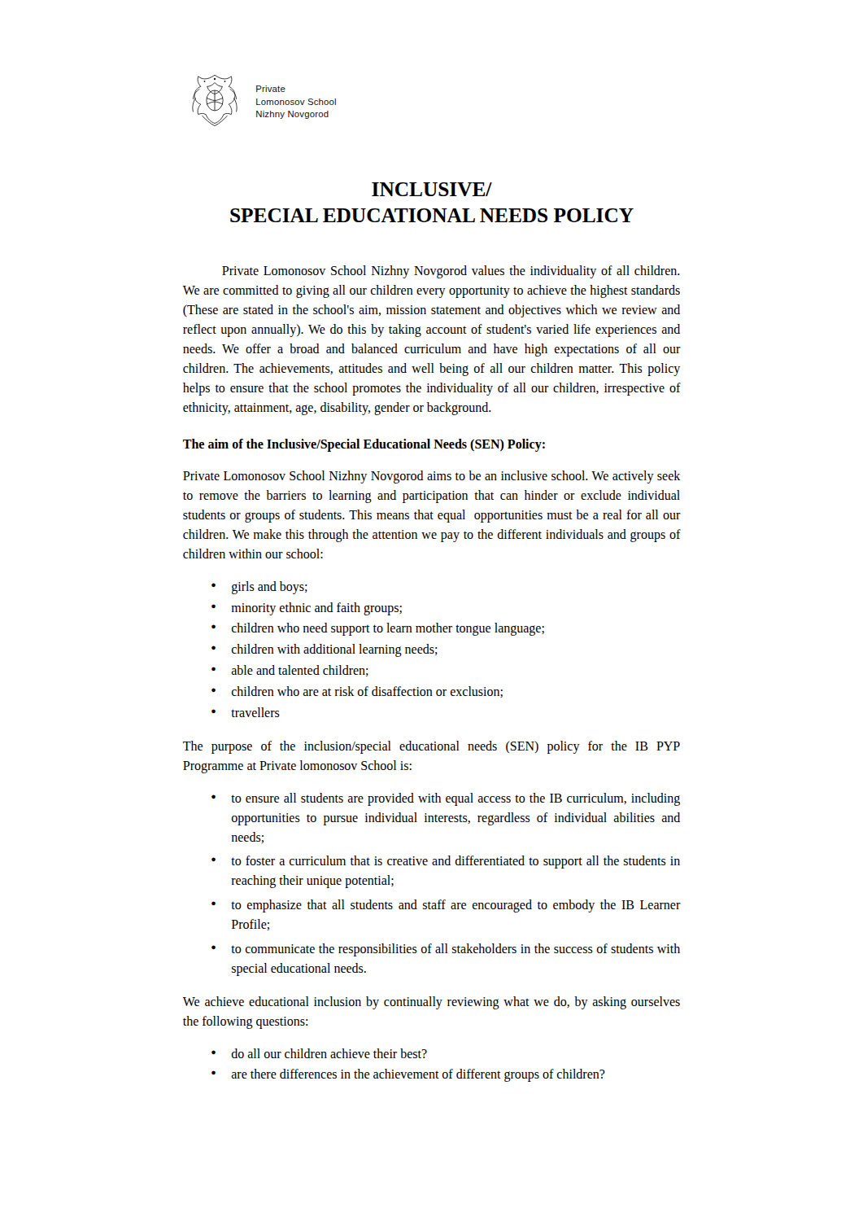Private
Lomonosov School
Nizhny Novgorod
INCLUSIVE/
SPECIAL EDUCATIONAL NEEDS POLICY
Private Lomonosov School Nizhny Novgorod values the individuality of all children. We are committed to giving all our children every opportunity to achieve the highest standards (These are stated in the school's aim, mission statement and objectives which we review and reflect upon annually). We do this by taking account of student's varied life experiences and needs. We offer a broad and balanced curriculum and have high expectations of all our children. The achievements, attitudes and well being of all our children matter. This policy helps to ensure that the school promotes the individuality of all our children, irrespective of ethnicity, attainment, age, disability, gender or background.
The aim of the Inclusive/Special Educational Needs (SEN) Policy:
Private Lomonosov School Nizhny Novgorod aims to be an inclusive school. We actively seek to remove the barriers to learning and participation that can hinder or exclude individual students or groups of students. This means that equal opportunities must be a real for all our children. We make this through the attention we pay to the different individuals and groups of children within our school:
girls and boys;
minority ethnic and faith groups;
children who need support to learn mother tongue language;
children with additional learning needs;
able and talented children;
children who are at risk of disaffection or exclusion;
travellers
The purpose of the inclusion/special educational needs (SEN) policy for the IB PYP Programme at Private lomonosov School is:
to ensure all students are provided with equal access to the IB curriculum, including opportunities to pursue individual interests, regardless of individual abilities and needs;
to foster a curriculum that is creative and differentiated to support all the students in reaching their unique potential;
to emphasize that all students and staff are encouraged to embody the IB Learner Profile;
to communicate the responsibilities of all stakeholders in the success of students with special educational needs.
We achieve educational inclusion by continually reviewing what we do, by asking ourselves the following questions:
do all our children achieve their best?
are there differences in the achievement of different groups of children?